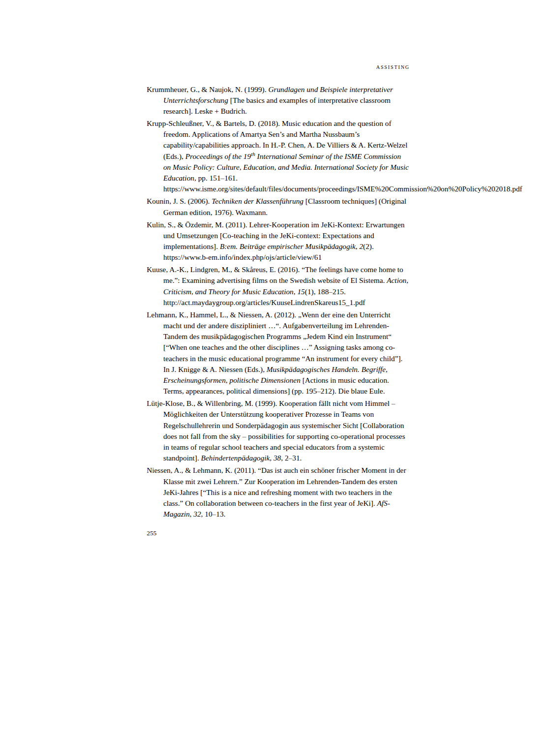Assisting
Krummheuer, G., & Naujok, N. (1999). Grundlagen und Beispiele interpretativer Unterrichtsforschung [The basics and examples of interpretative classroom research]. Leske + Budrich.
Krupp-Schleußner, V., & Bartels, D. (2018). Music education and the question of freedom. Applications of Amartya Sen’s and Martha Nussbaum’s capability/capabilities approach. In H.-P. Chen, A. De Villiers & A. Kertz-Welzel (Eds.), Proceedings of the 19th International Seminar of the ISME Commission on Music Policy: Culture, Education, and Media. International Society for Music Education, pp. 151–161. https://www.isme.org/sites/default/files/documents/proceedings/ISME%20Commission%20on%20Policy%202018.pdf
Kounin, J. S. (2006). Techniken der Klassenführung [Classroom techniques] (Original German edition, 1976). Waxmann.
Kulin, S., & Özdemir, M. (2011). Lehrer-Kooperation im JeKi-Kontext: Erwartungen und Umsetzungen [Co-teaching in the JeKi-context: Expectations and implementations]. B:em. Beiträge empirischer Musikpädagogik, 2(2). https://www.b-em.info/index.php/ojs/article/view/61
Kuuse, A.-K., Lindgren, M., & Skåreus, E. (2016). “The feelings have come home to me.”: Examining advertising films on the Swedish website of El Sistema. Action, Criticism, and Theory for Music Education, 15(1), 188–215. http://act.maydaygroup.org/articles/KuuseLindrenSkareus15_1.pdf
Lehmann, K., Hammel, L., & Niessen, A. (2012). „Wenn der eine den Unterricht macht und der andere diszipliniert …“. Aufgabenverteilung im Lehrenden-Tandem des musikpädagogischen Programms „Jedem Kind ein Instrument“ [“When one teaches and the other disciplines …” Assigning tasks among co-teachers in the music educational programme “An instrument for every child”]. In J. Knigge & A. Niessen (Eds.), Musikpädagogisches Handeln. Begriffe, Erscheinungsformen, politische Dimensionen [Actions in music education. Terms, appearances, political dimensions] (pp. 195–212). Die blaue Eule.
Lütje-Klose, B., & Willenbring, M. (1999). Kooperation fällt nicht vom Himmel – Möglichkeiten der Unterstützung kooperativer Prozesse in Teams von Regelschullehrerin und Sonderpädagogin aus systemischer Sicht [Collaboration does not fall from the sky – possibilities for supporting co-operational processes in teams of regular school teachers and special educators from a systemic standpoint]. Behindertenpädagogik, 38, 2–31.
Niessen, A., & Lehmann, K. (2011). “Das ist auch ein schöner frischer Moment in der Klasse mit zwei Lehrern.” Zur Kooperation im Lehrenden-Tandem des ersten JeKi-Jahres [“This is a nice and refreshing moment with two teachers in the class.” On collaboration between co-teachers in the first year of JeKi]. AfS-Magazin, 32, 10–13.
255